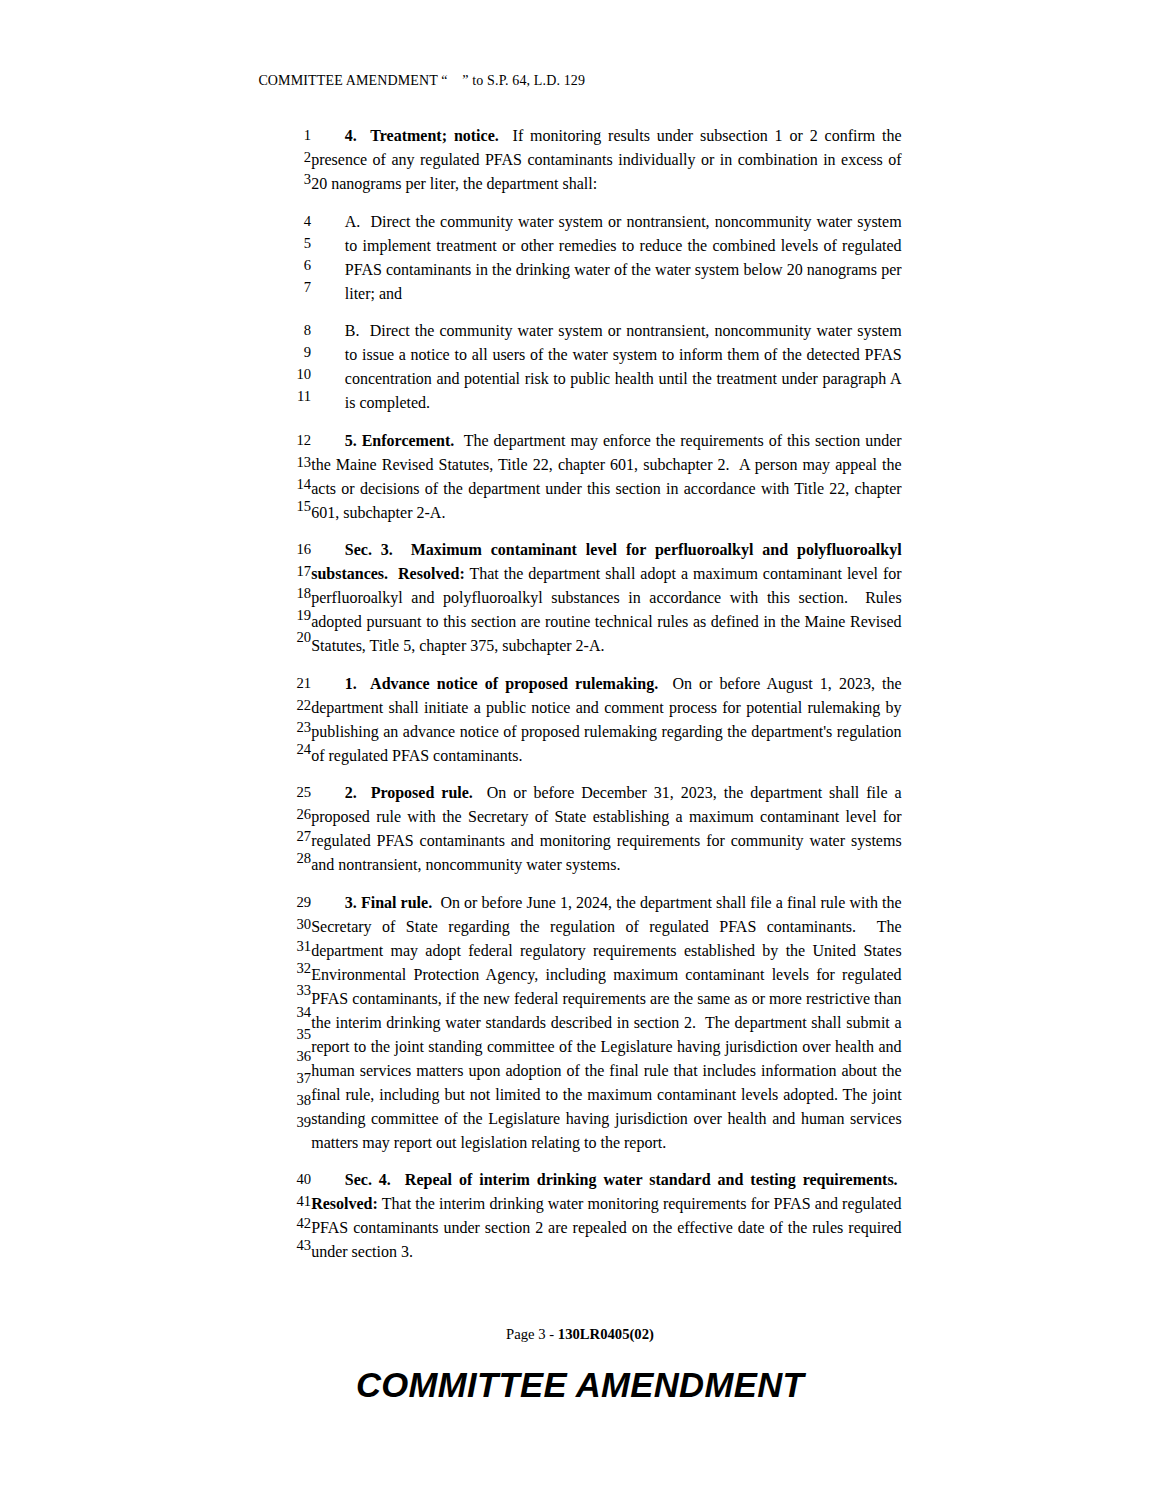COMMITTEE AMENDMENT “ ” to S.P. 64, L.D. 129
| 1 2 3 | 4. Treatment; notice. If monitoring results under subsection 1 or 2 confirm the presence of any regulated PFAS contaminants individually or in combination in excess of 20 nanograms per liter, the department shall: |
| 4 5 6 7 | A. Direct the community water system or nontransient, noncommunity water system to implement treatment or other remedies to reduce the combined levels of regulated PFAS contaminants in the drinking water of the water system below 20 nanograms per liter; and |
| 8 9 10 11 | B. Direct the community water system or nontransient, noncommunity water system to issue a notice to all users of the water system to inform them of the detected PFAS concentration and potential risk to public health until the treatment under paragraph A is completed. |
| 12 13 14 15 | 5. Enforcement. The department may enforce the requirements of this section under the Maine Revised Statutes, Title 22, chapter 601, subchapter 2. A person may appeal the acts or decisions of the department under this section in accordance with Title 22, chapter 601, subchapter 2-A. |
| 16 17 18 19 20 | Sec. 3. Maximum contaminant level for perfluoroalkyl and polyfluoroalkyl substances. Resolved: That the department shall adopt a maximum contaminant level for perfluoroalkyl and polyfluoroalkyl substances in accordance with this section. Rules adopted pursuant to this section are routine technical rules as defined in the Maine Revised Statutes, Title 5, chapter 375, subchapter 2-A. |
| 21 22 23 24 | 1. Advance notice of proposed rulemaking. On or before August 1, 2023, the department shall initiate a public notice and comment process for potential rulemaking by publishing an advance notice of proposed rulemaking regarding the department's regulation of regulated PFAS contaminants. |
| 25 26 27 28 | 2. Proposed rule. On or before December 31, 2023, the department shall file a proposed rule with the Secretary of State establishing a maximum contaminant level for regulated PFAS contaminants and monitoring requirements for community water systems and nontransient, noncommunity water systems. |
| 29 30 31 32 33 34 35 36 37 38 39 | 3. Final rule. On or before June 1, 2024, the department shall file a final rule with the Secretary of State regarding the regulation of regulated PFAS contaminants. The department may adopt federal regulatory requirements established by the United States Environmental Protection Agency, including maximum contaminant levels for regulated PFAS contaminants, if the new federal requirements are the same as or more restrictive than the interim drinking water standards described in section 2. The department shall submit a report to the joint standing committee of the Legislature having jurisdiction over health and human services matters upon adoption of the final rule that includes information about the final rule, including but not limited to the maximum contaminant levels adopted. The joint standing committee of the Legislature having jurisdiction over health and human services matters may report out legislation relating to the report. |
| 40 41 42 43 | Sec. 4. Repeal of interim drinking water standard and testing requirements. Resolved: That the interim drinking water monitoring requirements for PFAS and regulated PFAS contaminants under section 2 are repealed on the effective date of the rules required under section 3. |
Page 3 - 130LR0405(02)
COMMITTEE AMENDMENT